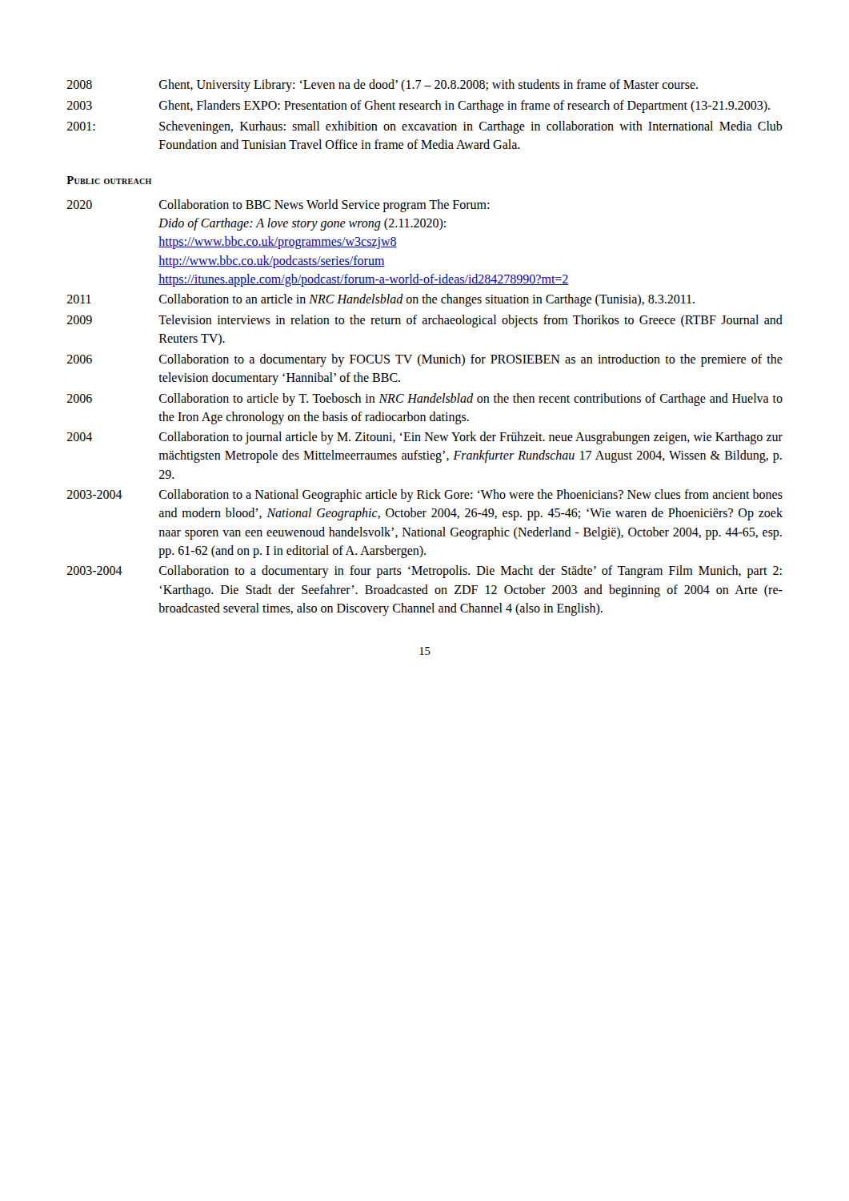2008
Ghent, University Library: ‘Leven na de dood’ (1.7 – 20.8.2008; with students in frame of Master course.
2003
Ghent, Flanders EXPO: Presentation of Ghent research in Carthage in frame of research of Department (13-21.9.2003).
2001:
Scheveningen, Kurhaus: small exhibition on excavation in Carthage in collaboration with International Media Club Foundation and Tunisian Travel Office in frame of Media Award Gala.
Public outreach
2020
Collaboration to BBC News World Service program The Forum:
Dido of Carthage: A love story gone wrong (2.11.2020): https://www.bbc.co.uk/programmes/w3cszjw8 http://www.bbc.co.uk/podcasts/series/forum https://itunes.apple.com/gb/podcast/forum-a-world-of-ideas/id284278990?mt=2
2011
Collaboration to an article in NRC Handelsblad on the changes situation in Carthage (Tunisia), 8.3.2011.
2009
Television interviews in relation to the return of archaeological objects from Thorikos to Greece (RTBF Journal and Reuters TV).
2006
Collaboration to a documentary by FOCUS TV (Munich) for PROSIEBEN as an introduction to the premiere of the television documentary ‘Hannibal’ of the BBC.
2006
Collaboration to article by T. Toebosch in NRC Handelsblad on the then recent contributions of Carthage and Huelva to the Iron Age chronology on the basis of radiocarbon datings.
2004
Collaboration to journal article by M. Zitouni, ‘Ein New York der Frühzeit. neue Ausgrabungen zeigen, wie Karthago zur mächtigsten Metropole des Mittelmeerraumes aufstieg’, Frankfurter Rundschau 17 August 2004, Wissen & Bildung, p. 29.
2003-2004
Collaboration to a National Geographic article by Rick Gore: ‘Who were the Phoenicians? New clues from ancient bones and modern blood’, National Geographic, October 2004, 26-49, esp. pp. 45-46; ‘Wie waren de Phoeniciërs? Op zoek naar sporen van een eeuwenoud handelsvolk’, National Geographic (Nederland - België), October 2004, pp. 44-65, esp. pp. 61-62 (and on p. I in editorial of A. Aarsbergen).
2003-2004
Collaboration to a documentary in four parts ‘Metropolis. Die Macht der Städte’ of Tangram Film Munich, part 2: ‘Karthago. Die Stadt der Seefahrer’. Broadcasted on ZDF 12 October 2003 and beginning of 2004 on Arte (re-broadcasted several times, also on Discovery Channel and Channel 4 (also in English).
15